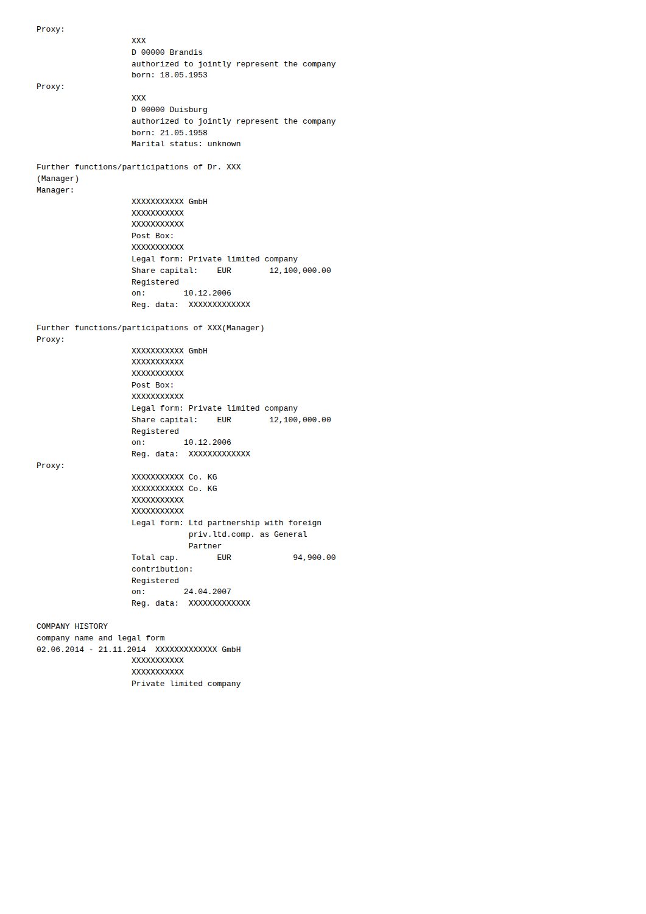Proxy:
                    XXX
                    D 00000 Brandis
                    authorized to jointly represent the company
                    born: 18.05.1953
Proxy:
                    XXX
                    D 00000 Duisburg
                    authorized to jointly represent the company
                    born: 21.05.1958
                    Marital status: unknown
Further functions/participations of Dr. XXX
(Manager)
Manager:
                    XXXXXXXXXXX GmbH
                    XXXXXXXXXXX
                    XXXXXXXXXXX
                    Post Box:
                    XXXXXXXXXXX
                    Legal form: Private limited company
                    Share capital:    EUR        12,100,000.00
                    Registered
                    on:        10.12.2006
                    Reg. data:  XXXXXXXXXXXXX
Further functions/participations of XXX(Manager)
Proxy:
                    XXXXXXXXXXX GmbH
                    XXXXXXXXXXX
                    XXXXXXXXXXX
                    Post Box:
                    XXXXXXXXXXX
                    Legal form: Private limited company
                    Share capital:    EUR        12,100,000.00
                    Registered
                    on:        10.12.2006
                    Reg. data:  XXXXXXXXXXXXX
Proxy:
                    XXXXXXXXXXX Co. KG
                    XXXXXXXXXXX Co. KG
                    XXXXXXXXXXX
                    XXXXXXXXXXX
                    Legal form: Ltd partnership with foreign
                                priv.ltd.comp. as General
                                Partner
                    Total cap.        EUR             94,900.00
                    contribution:
                    Registered
                    on:        24.04.2007
                    Reg. data:  XXXXXXXXXXXXX
COMPANY HISTORY
company name and legal form
02.06.2014 - 21.11.2014  XXXXXXXXXXXXX GmbH
                    XXXXXXXXXXX
                    XXXXXXXXXXX
                    Private limited company